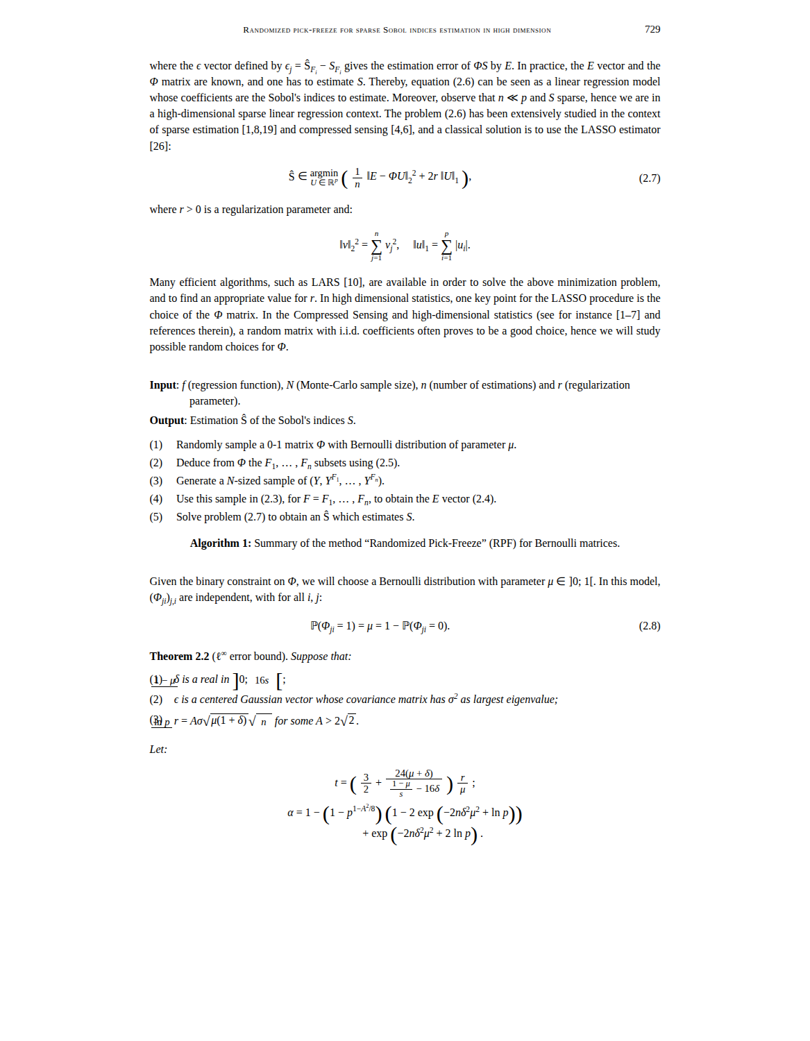Randomized pick-freeze for sparse Sobol indices estimation in high dimension 729
where the ϵ vector defined by ϵj = ŜFi − SFi gives the estimation error of ΦS by E. In practice, the E vector and the Φ matrix are known, and one has to estimate S. Thereby, equation (2.6) can be seen as a linear regression model whose coefficients are the Sobol's indices to estimate. Moreover, observe that n ≪ p and S sparse, hence we are in a high-dimensional sparse linear regression context. The problem (2.6) has been extensively studied in the context of sparse estimation [1,8,19] and compressed sensing [4,6], and a classical solution is to use the LASSO estimator [26]:
Ŝ ∈ argmin U ∈ ℝp ( 1 n ‖E − ΦU‖22 + 2r ‖U‖1 ),
(2.7)
where r > 0 is a regularization parameter and:
‖v‖22 = n ∑ j=1 vj2, ‖u‖1 = p ∑ i=1 |ui|.
Many efficient algorithms, such as LARS [10], are available in order to solve the above minimization problem, and to find an appropriate value for r. In high dimensional statistics, one key point for the LASSO procedure is the choice of the Φ matrix. In the Compressed Sensing and high-dimensional statistics (see for instance [1–7] and references therein), a random matrix with i.i.d. coefficients often proves to be a good choice, hence we will study possible random choices for Φ.
Input: f (regression function), N (Monte-Carlo sample size), n (number of estimations) and r (regularization parameter).
Output: Estimation Ŝ of the Sobol's indices S.
(1) Randomly sample a 0-1 matrix Φ with Bernoulli distribution of parameter μ.
(2) Deduce from Φ the F1, … , Fn subsets using (2.5).
(3) Generate a N-sized sample of (Y, YF1, … , YFn).
(4) Use this sample in (2.3), for F = F1, … , Fn, to obtain the E vector (2.4).
(5) Solve problem (2.7) to obtain an Ŝ which estimates S.
Algorithm 1: Summary of the method “Randomized Pick-Freeze” (RPF) for Bernoulli matrices.
Given the binary constraint on Φ, we will choose a Bernoulli distribution with parameter μ ∈ ]0; 1[. In this model, (Φji)j,i are independent, with for all i, j:
ℙ(Φji = 1) = μ = 1 − ℙ(Φji = 0).
(2.8)
Theorem 2.2 (ℓ∞ error bound). Suppose that:
(1) δ is a real in ] 0; 1 − μ 16s [;
(2) ϵ is a centered Gaussian vector whose covariance matrix has σ2 as largest eigenvalue;
(3) r = Aσ√μ(1 + δ)√ln p n for some A > 2√2.
Let:
t = ( 32 + 24(μ + δ) 1 − μ s − 16δ ) rμ ;
α = 1 − (1 − p1−A2/8) (1 − 2 exp (−2nδ2μ2 + ln p))
+ exp (−2nδ2μ2 + 2 ln p) .